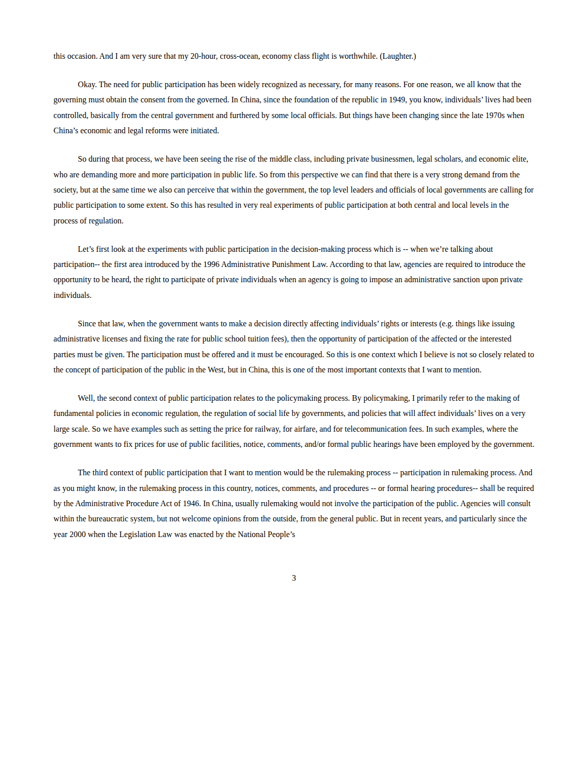this occasion. And I am very sure that my 20-hour, cross-ocean, economy class flight is worthwhile. (Laughter.)
Okay. The need for public participation has been widely recognized as necessary, for many reasons. For one reason, we all know that the governing must obtain the consent from the governed. In China, since the foundation of the republic in 1949, you know, individuals’ lives had been controlled, basically from the central government and furthered by some local officials. But things have been changing since the late 1970s when China’s economic and legal reforms were initiated.
So during that process, we have been seeing the rise of the middle class, including private businessmen, legal scholars, and economic elite, who are demanding more and more participation in public life. So from this perspective we can find that there is a very strong demand from the society, but at the same time we also can perceive that within the government, the top level leaders and officials of local governments are calling for public participation to some extent. So this has resulted in very real experiments of public participation at both central and local levels in the process of regulation.
Let’s first look at the experiments with public participation in the decision-making process which is -- when we’re talking about participation-- the first area introduced by the 1996 Administrative Punishment Law. According to that law, agencies are required to introduce the opportunity to be heard, the right to participate of private individuals when an agency is going to impose an administrative sanction upon private individuals.
Since that law, when the government wants to make a decision directly affecting individuals’ rights or interests (e.g. things like issuing administrative licenses and fixing the rate for public school tuition fees), then the opportunity of participation of the affected or the interested parties must be given. The participation must be offered and it must be encouraged. So this is one context which I believe is not so closely related to the concept of participation of the public in the West, but in China, this is one of the most important contexts that I want to mention.
Well, the second context of public participation relates to the policymaking process. By policymaking, I primarily refer to the making of fundamental policies in economic regulation, the regulation of social life by governments, and policies that will affect individuals’ lives on a very large scale. So we have examples such as setting the price for railway, for airfare, and for telecommunication fees. In such examples, where the government wants to fix prices for use of public facilities, notice, comments, and/or formal public hearings have been employed by the government.
The third context of public participation that I want to mention would be the rulemaking process -- participation in rulemaking process. And as you might know, in the rulemaking process in this country, notices, comments, and procedures -- or formal hearing procedures-- shall be required by the Administrative Procedure Act of 1946. In China, usually rulemaking would not involve the participation of the public. Agencies will consult within the bureaucratic system, but not welcome opinions from the outside, from the general public. But in recent years, and particularly since the year 2000 when the Legislation Law was enacted by the National People’s
3